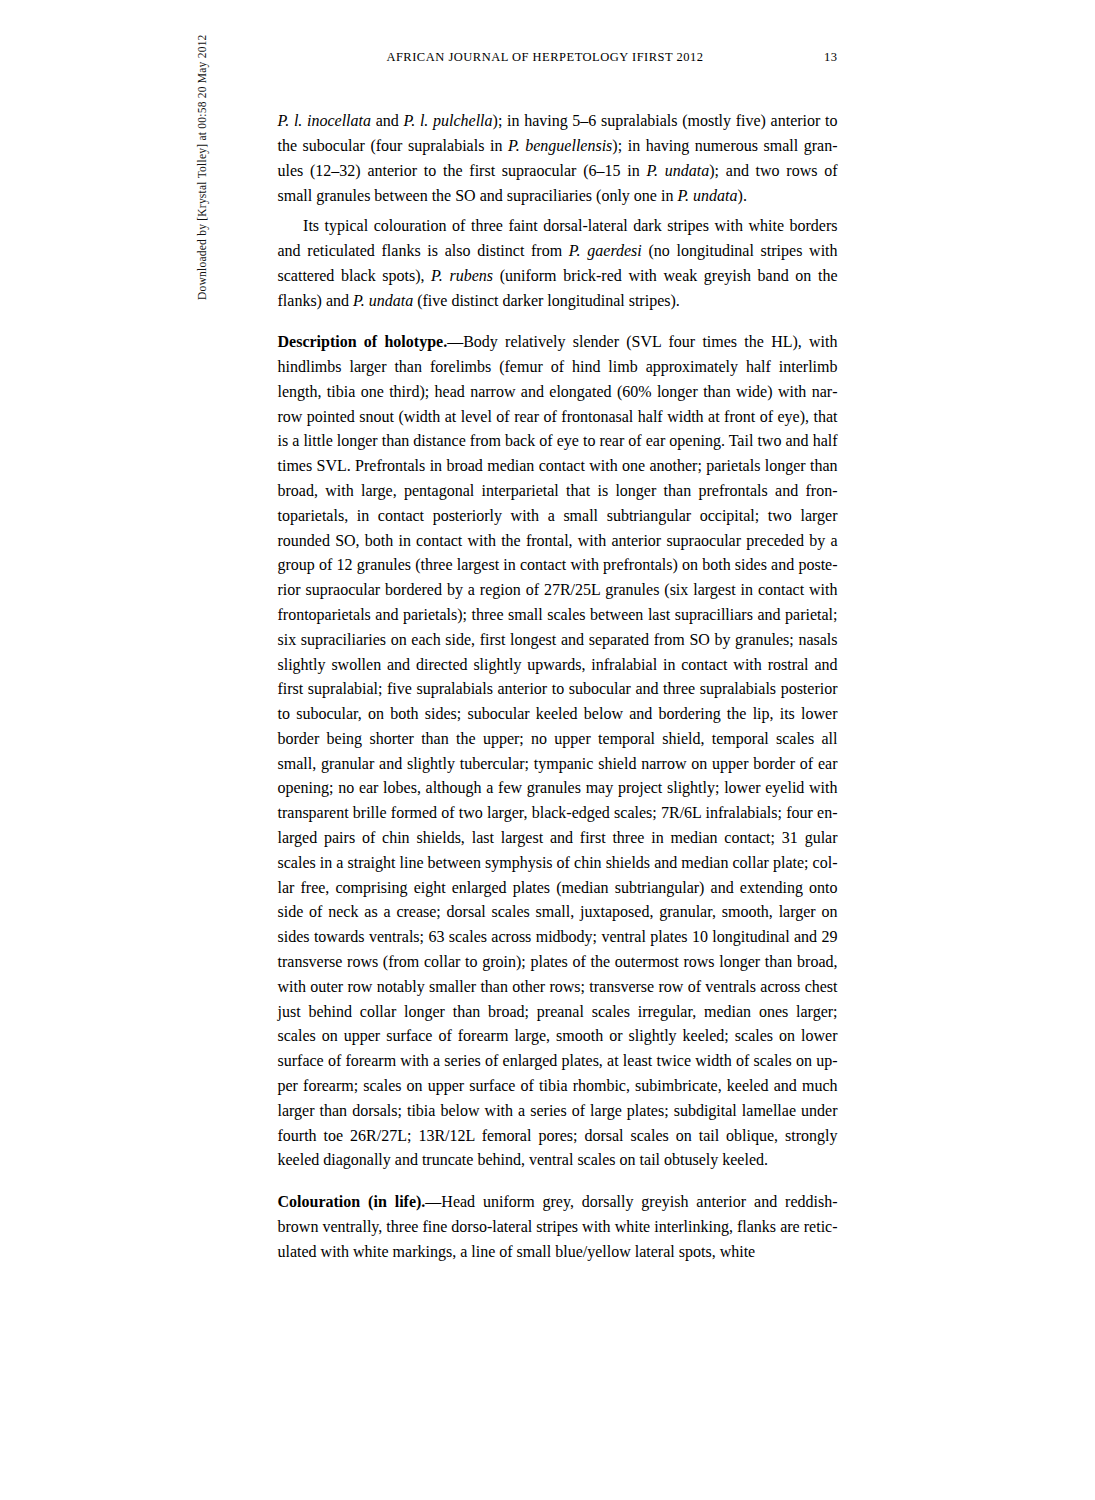African Journal of Herpetology iFirst 2012 13
Downloaded by [Krystal Tolley] at 00:58 20 May 2012
P. l. inocellata and P. l. pulchella); in having 5–6 supralabials (mostly five) anterior to the subocular (four supralabials in P. benguellensis); in having numerous small granules (12–32) anterior to the first supraocular (6–15 in P. undata); and two rows of small granules between the SO and supraciliaries (only one in P. undata).
Its typical colouration of three faint dorsal-lateral dark stripes with white borders and reticulated flanks is also distinct from P. gaerdesi (no longitudinal stripes with scattered black spots), P. rubens (uniform brick-red with weak greyish band on the flanks) and P. undata (five distinct darker longitudinal stripes).
Description of holotype.—Body relatively slender (SVL four times the HL), with hindlimbs larger than forelimbs (femur of hind limb approximately half interlimb length, tibia one third); head narrow and elongated (60% longer than wide) with narrow pointed snout (width at level of rear of frontonasal half width at front of eye), that is a little longer than distance from back of eye to rear of ear opening. Tail two and half times SVL. Prefrontals in broad median contact with one another; parietals longer than broad, with large, pentagonal interparietal that is longer than prefrontals and frontoparietals, in contact posteriorly with a small subtriangular occipital; two larger rounded SO, both in contact with the frontal, with anterior supraocular preceded by a group of 12 granules (three largest in contact with prefrontals) on both sides and posterior supraocular bordered by a region of 27R/25L granules (six largest in contact with frontoparietals and parietals); three small scales between last supracilliars and parietal; six supraciliaries on each side, first longest and separated from SO by granules; nasals slightly swollen and directed slightly upwards, infralabial in contact with rostral and first supralabial; five supralabials anterior to subocular and three supralabials posterior to subocular, on both sides; subocular keeled below and bordering the lip, its lower border being shorter than the upper; no upper temporal shield, temporal scales all small, granular and slightly tubercular; tympanic shield narrow on upper border of ear opening; no ear lobes, although a few granules may project slightly; lower eyelid with transparent brille formed of two larger, black-edged scales; 7R/6L infralabials; four enlarged pairs of chin shields, last largest and first three in median contact; 31 gular scales in a straight line between symphysis of chin shields and median collar plate; collar free, comprising eight enlarged plates (median subtriangular) and extending onto side of neck as a crease; dorsal scales small, juxtaposed, granular, smooth, larger on sides towards ventrals; 63 scales across midbody; ventral plates 10 longitudinal and 29 transverse rows (from collar to groin); plates of the outermost rows longer than broad, with outer row notably smaller than other rows; transverse row of ventrals across chest just behind collar longer than broad; preanal scales irregular, median ones larger; scales on upper surface of forearm large, smooth or slightly keeled; scales on lower surface of forearm with a series of enlarged plates, at least twice width of scales on upper forearm; scales on upper surface of tibia rhombic, subimbricate, keeled and much larger than dorsals; tibia below with a series of large plates; subdigital lamellae under fourth toe 26R/27L; 13R/12L femoral pores; dorsal scales on tail oblique, strongly keeled diagonally and truncate behind, ventral scales on tail obtusely keeled.
Colouration (in life).—Head uniform grey, dorsally greyish anterior and reddish-brown ventrally, three fine dorso-lateral stripes with white interlinking, flanks are reticulated with white markings, a line of small blue/yellow lateral spots, white